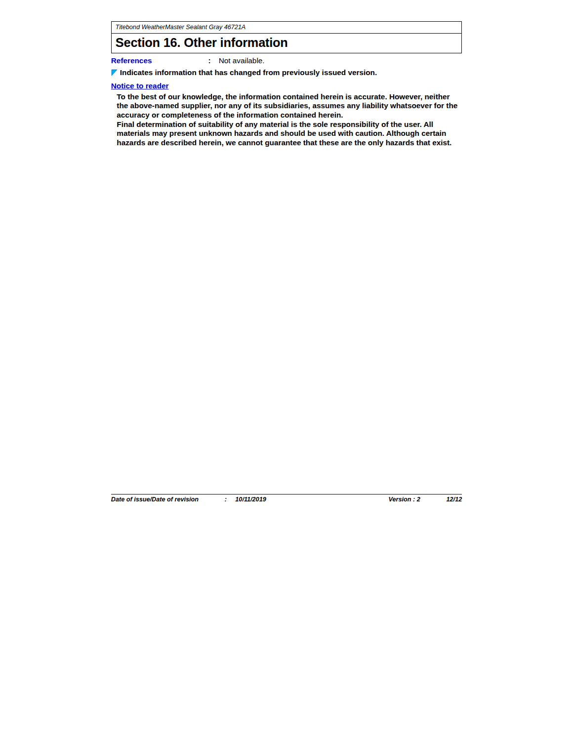Titebond WeatherMaster Sealant Gray 46721A
Section 16. Other information
References
:
Not available.
Indicates information that has changed from previously issued version.
Notice to reader
To the best of our knowledge, the information contained herein is accurate. However, neither the above-named supplier, nor any of its subsidiaries, assumes any liability whatsoever for the accuracy or completeness of the information contained herein.
Final determination of suitability of any material is the sole responsibility of the user. All materials may present unknown hazards and should be used with caution. Although certain hazards are described herein, we cannot guarantee that these are the only hazards that exist.
Date of issue/Date of revision : 10/11/2019 Version : 2 12/12